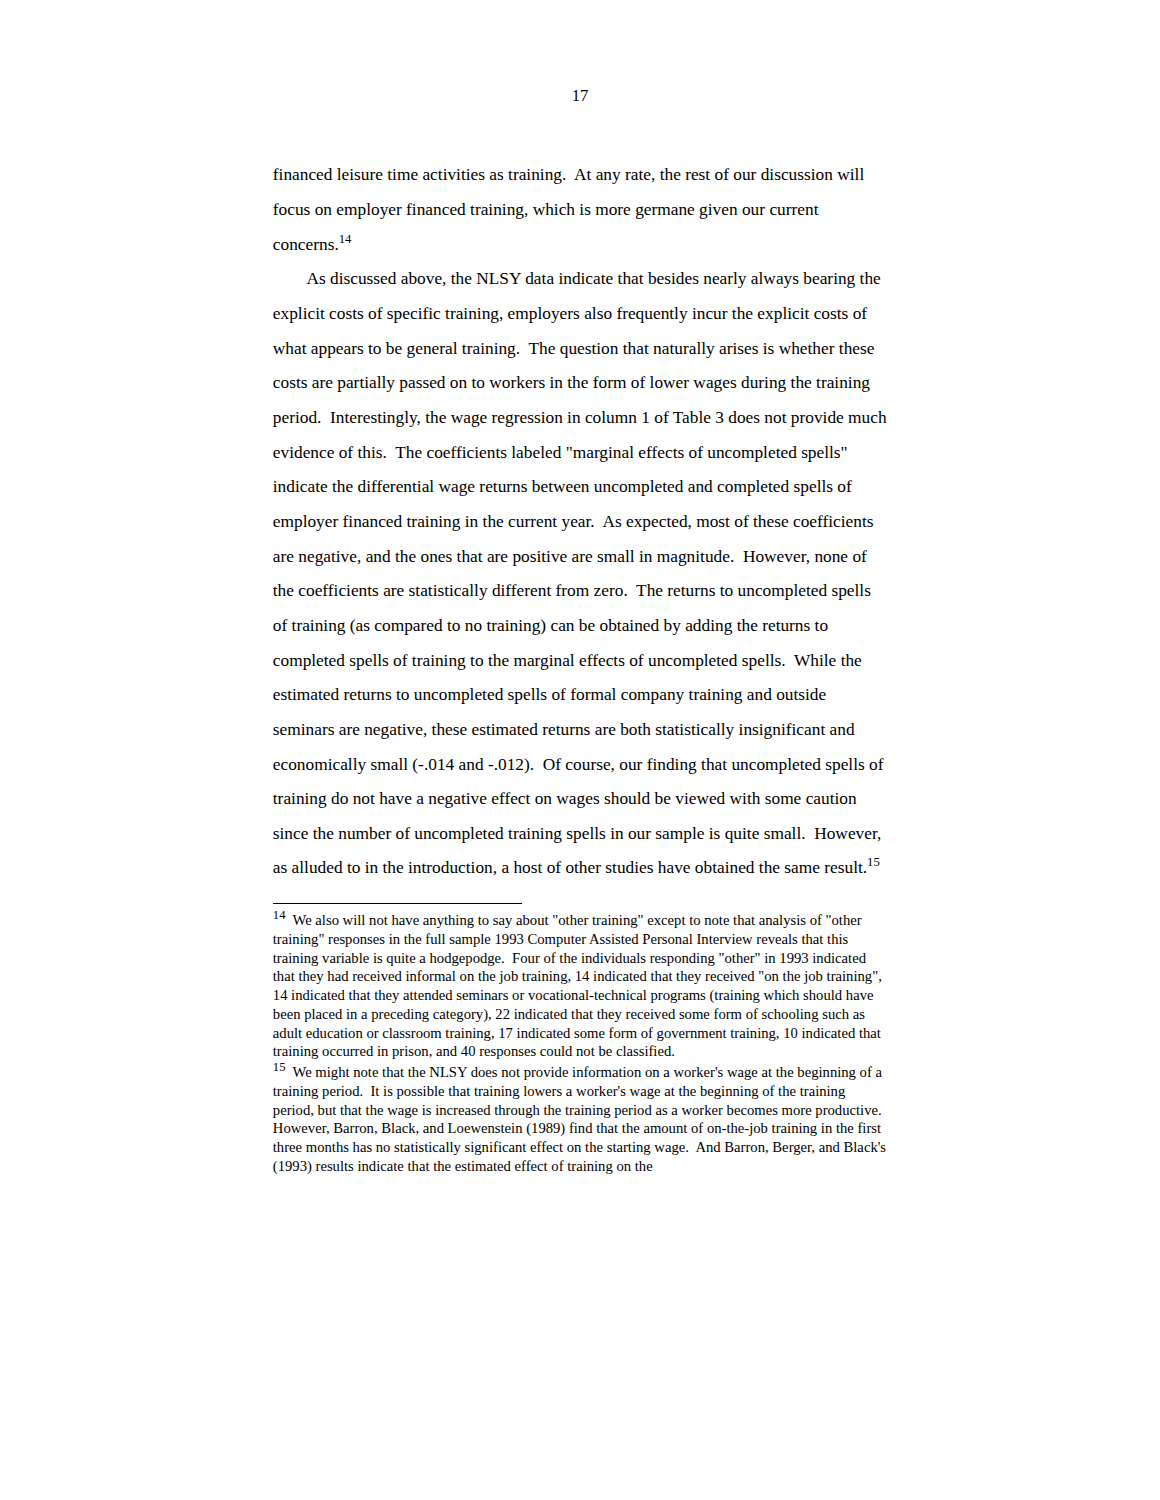17
financed leisure time activities as training. At any rate, the rest of our discussion will focus on employer financed training, which is more germane given our current concerns.14
As discussed above, the NLSY data indicate that besides nearly always bearing the explicit costs of specific training, employers also frequently incur the explicit costs of what appears to be general training. The question that naturally arises is whether these costs are partially passed on to workers in the form of lower wages during the training period. Interestingly, the wage regression in column 1 of Table 3 does not provide much evidence of this. The coefficients labeled "marginal effects of uncompleted spells" indicate the differential wage returns between uncompleted and completed spells of employer financed training in the current year. As expected, most of these coefficients are negative, and the ones that are positive are small in magnitude. However, none of the coefficients are statistically different from zero. The returns to uncompleted spells of training (as compared to no training) can be obtained by adding the returns to completed spells of training to the marginal effects of uncompleted spells. While the estimated returns to uncompleted spells of formal company training and outside seminars are negative, these estimated returns are both statistically insignificant and economically small (-.014 and -.012). Of course, our finding that uncompleted spells of training do not have a negative effect on wages should be viewed with some caution since the number of uncompleted training spells in our sample is quite small. However, as alluded to in the introduction, a host of other studies have obtained the same result.15
14 We also will not have anything to say about "other training" except to note that analysis of "other training" responses in the full sample 1993 Computer Assisted Personal Interview reveals that this training variable is quite a hodgepodge. Four of the individuals responding "other" in 1993 indicated that they had received informal on the job training, 14 indicated that they received "on the job training", 14 indicated that they attended seminars or vocational-technical programs (training which should have been placed in a preceding category), 22 indicated that they received some form of schooling such as adult education or classroom training, 17 indicated some form of government training, 10 indicated that training occurred in prison, and 40 responses could not be classified.
15 We might note that the NLSY does not provide information on a worker's wage at the beginning of a training period. It is possible that training lowers a worker's wage at the beginning of the training period, but that the wage is increased through the training period as a worker becomes more productive. However, Barron, Black, and Loewenstein (1989) find that the amount of on-the-job training in the first three months has no statistically significant effect on the starting wage. And Barron, Berger, and Black's (1993) results indicate that the estimated effect of training on the